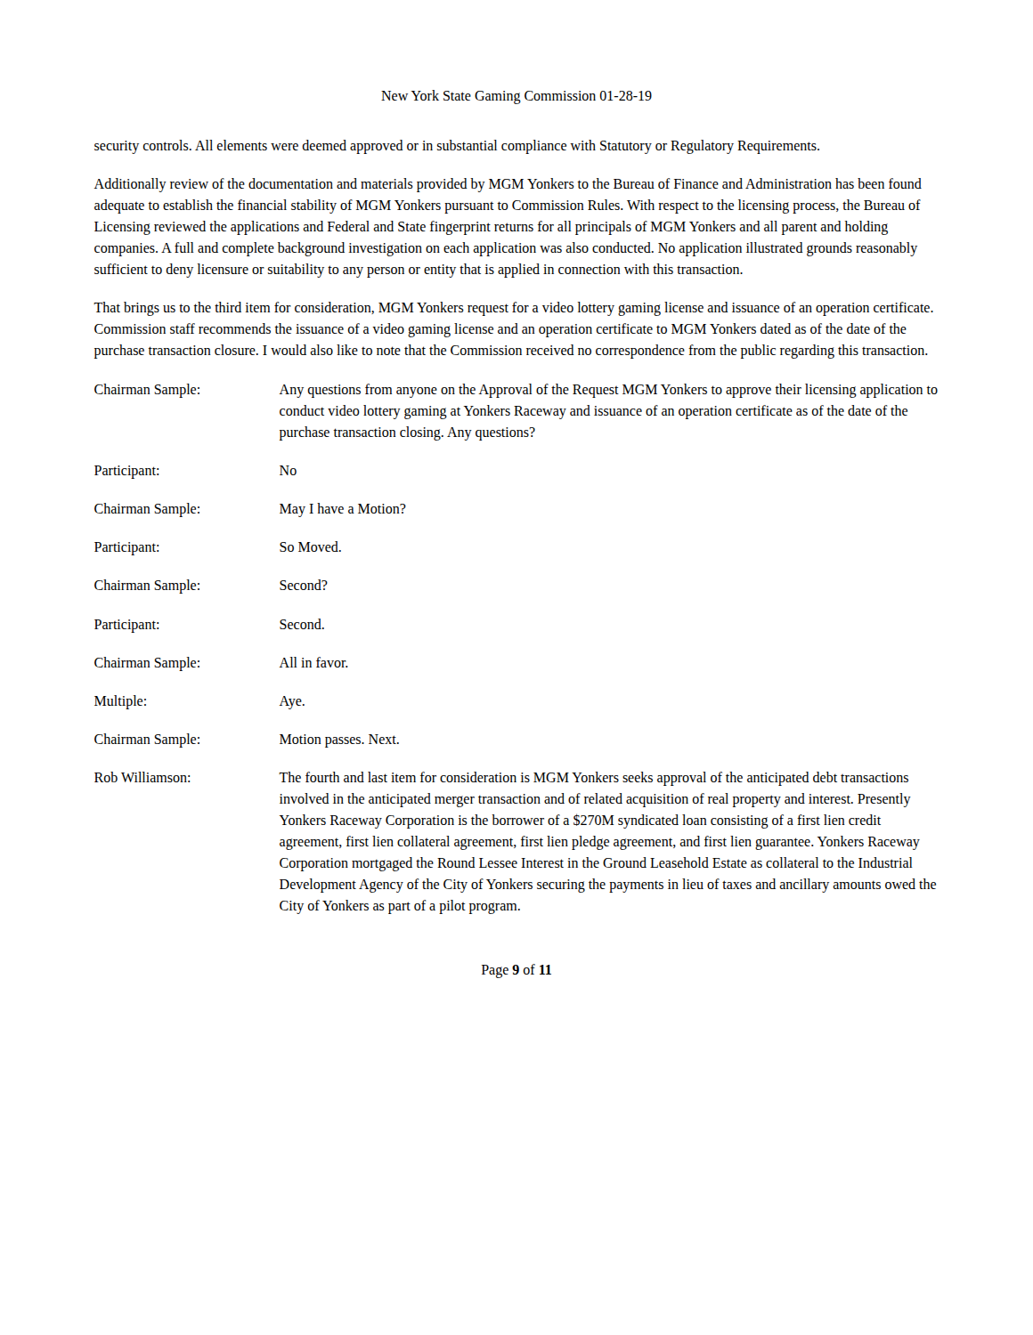New York State Gaming Commission 01-28-19
security controls. All elements were deemed approved or in substantial compliance with Statutory or Regulatory Requirements.
Additionally review of the documentation and materials provided by MGM Yonkers to the Bureau of Finance and Administration has been found adequate to establish the financial stability of MGM Yonkers pursuant to Commission Rules. With respect to the licensing process, the Bureau of Licensing reviewed the applications and Federal and State fingerprint returns for all principals of MGM Yonkers and all parent and holding companies. A full and complete background investigation on each application was also conducted. No application illustrated grounds reasonably sufficient to deny licensure or suitability to any person or entity that is applied in connection with this transaction.
That brings us to the third item for consideration, MGM Yonkers request for a video lottery gaming license and issuance of an operation certificate. Commission staff recommends the issuance of a video gaming license and an operation certificate to MGM Yonkers dated as of the date of the purchase transaction closure. I would also like to note that the Commission received no correspondence from the public regarding this transaction.
Chairman Sample:
Any questions from anyone on the Approval of the Request MGM Yonkers to approve their licensing application to conduct video lottery gaming at Yonkers Raceway and issuance of an operation certificate as of the date of the purchase transaction closing. Any questions?
Participant:
No
Chairman Sample:
May I have a Motion?
Participant:
So Moved.
Chairman Sample:
Second?
Participant:
Second.
Chairman Sample:
All in favor.
Multiple:
Aye.
Chairman Sample:
Motion passes. Next.
Rob Williamson:
The fourth and last item for consideration is MGM Yonkers seeks approval of the anticipated debt transactions involved in the anticipated merger transaction and of related acquisition of real property and interest. Presently Yonkers Raceway Corporation is the borrower of a $270M syndicated loan consisting of a first lien credit agreement, first lien collateral agreement, first lien pledge agreement, and first lien guarantee. Yonkers Raceway Corporation mortgaged the Round Lessee Interest in the Ground Leasehold Estate as collateral to the Industrial Development Agency of the City of Yonkers securing the payments in lieu of taxes and ancillary amounts owed the City of Yonkers as part of a pilot program.
Page 9 of 11